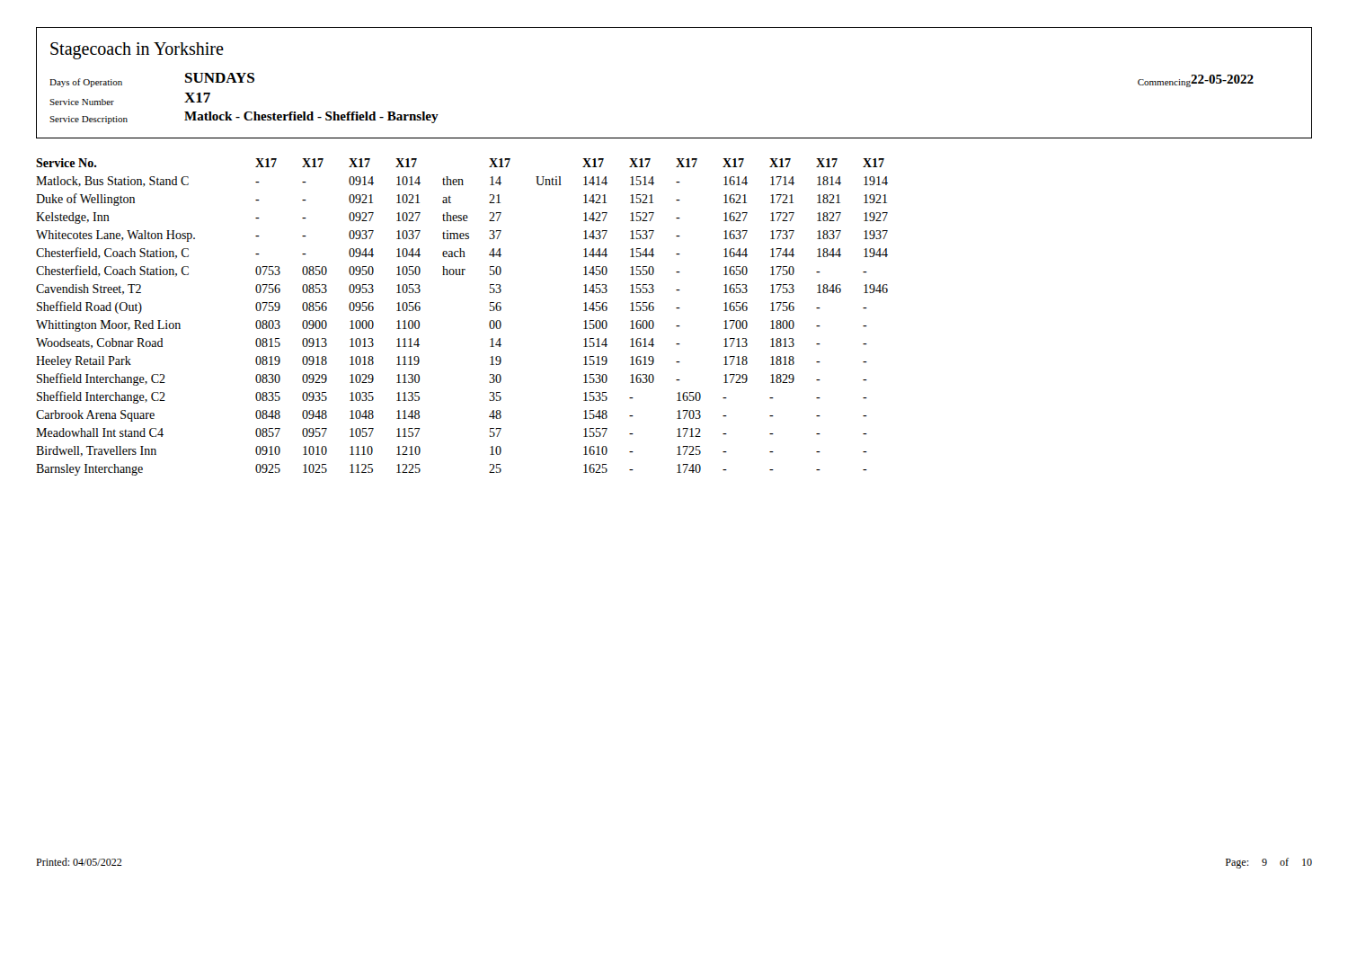Stagecoach in Yorkshire
| Days of Operation | SUNDAYS | Commencing | 22-05-2022 |
| Service Number | X17 | | |
| Service Description | Matlock - Chesterfield - Sheffield - Barnsley | | |
| Service No. | X17 | X17 | X17 | X17 | | X17 | | X17 | X17 | X17 | X17 | X17 | X17 | X17 |
| --- | --- | --- | --- | --- | --- | --- | --- | --- | --- | --- | --- | --- | --- | --- |
| Matlock, Bus Station, Stand C | - | - | 0914 | 1014 | then | 14 | Until | 1414 | 1514 | - | 1614 | 1714 | 1814 | 1914 |
| Duke of Wellington | - | - | 0921 | 1021 | at | 21 | | 1421 | 1521 | - | 1621 | 1721 | 1821 | 1921 |
| Kelstedge, Inn | - | - | 0927 | 1027 | these | 27 | | 1427 | 1527 | - | 1627 | 1727 | 1827 | 1927 |
| Whitecotes Lane, Walton Hosp. | - | - | 0937 | 1037 | times | 37 | | 1437 | 1537 | - | 1637 | 1737 | 1837 | 1937 |
| Chesterfield, Coach Station, C | - | - | 0944 | 1044 | each | 44 | | 1444 | 1544 | - | 1644 | 1744 | 1844 | 1944 |
| Chesterfield, Coach Station, C | 0753 | 0850 | 0950 | 1050 | hour | 50 | | 1450 | 1550 | - | 1650 | 1750 | - | - |
| Cavendish Street, T2 | 0756 | 0853 | 0953 | 1053 | | 53 | | 1453 | 1553 | - | 1653 | 1753 | 1846 | 1946 |
| Sheffield Road (Out) | 0759 | 0856 | 0956 | 1056 | | 56 | | 1456 | 1556 | - | 1656 | 1756 | - | - |
| Whittington Moor, Red Lion | 0803 | 0900 | 1000 | 1100 | | 00 | | 1500 | 1600 | - | 1700 | 1800 | - | - |
| Woodseats, Cobnar Road | 0815 | 0913 | 1013 | 1114 | | 14 | | 1514 | 1614 | - | 1713 | 1813 | - | - |
| Heeley Retail Park | 0819 | 0918 | 1018 | 1119 | | 19 | | 1519 | 1619 | - | 1718 | 1818 | - | - |
| Sheffield Interchange, C2 | 0830 | 0929 | 1029 | 1130 | | 30 | | 1530 | 1630 | - | 1729 | 1829 | - | - |
| Sheffield Interchange, C2 | 0835 | 0935 | 1035 | 1135 | | 35 | | 1535 | - | 1650 | - | - | - | - |
| Carbrook Arena Square | 0848 | 0948 | 1048 | 1148 | | 48 | | 1548 | - | 1703 | - | - | - | - |
| Meadowhall Int stand C4 | 0857 | 0957 | 1057 | 1157 | | 57 | | 1557 | - | 1712 | - | - | - | - |
| Birdwell, Travellers Inn | 0910 | 1010 | 1110 | 1210 | | 10 | | 1610 | - | 1725 | - | - | - | - |
| Barnsley Interchange | 0925 | 1025 | 1125 | 1225 | | 25 | | 1625 | - | 1740 | - | - | - | - |
Printed: 04/05/2022
Page:9 of 10